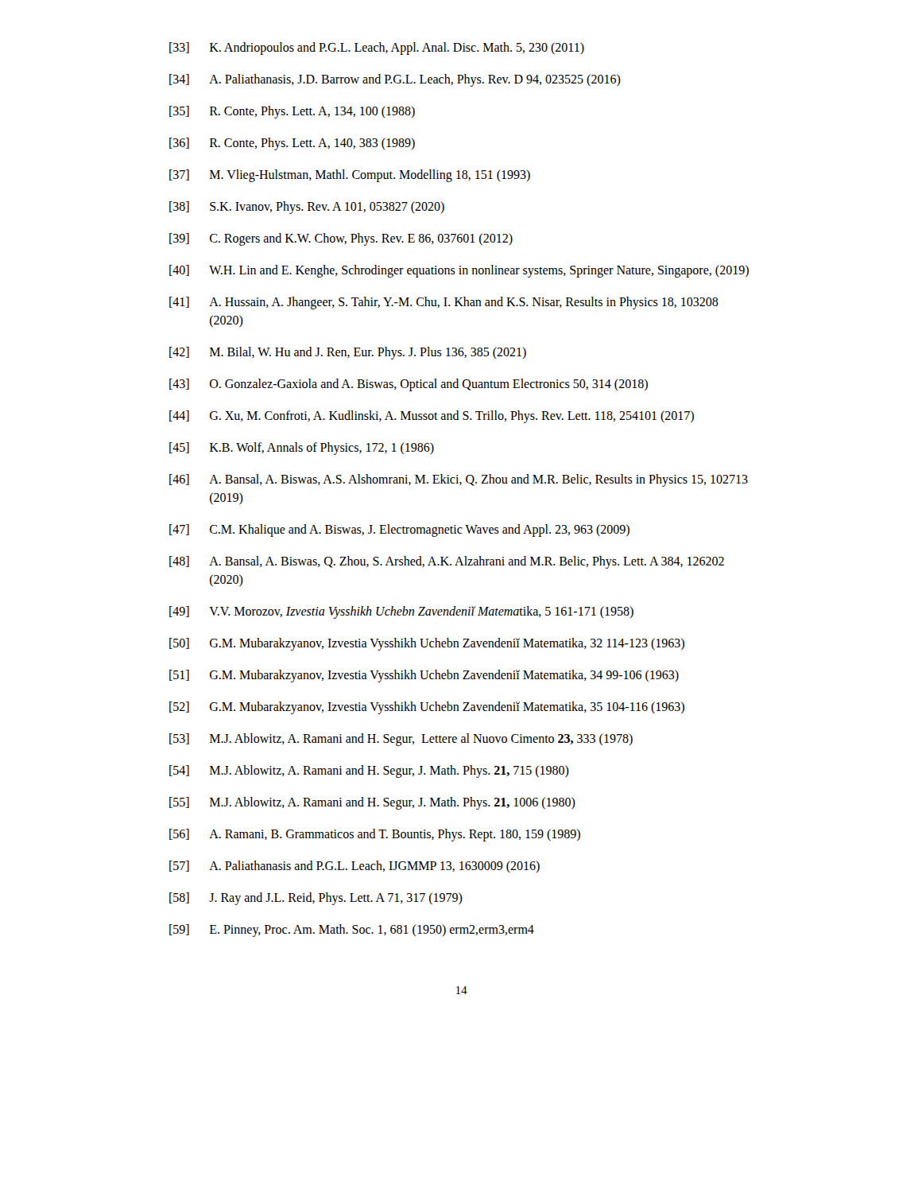[33] K. Andriopoulos and P.G.L. Leach, Appl. Anal. Disc. Math. 5, 230 (2011)
[34] A. Paliathanasis, J.D. Barrow and P.G.L. Leach, Phys. Rev. D 94, 023525 (2016)
[35] R. Conte, Phys. Lett. A, 134, 100 (1988)
[36] R. Conte, Phys. Lett. A, 140, 383 (1989)
[37] M. Vlieg-Hulstman, Mathl. Comput. Modelling 18, 151 (1993)
[38] S.K. Ivanov, Phys. Rev. A 101, 053827 (2020)
[39] C. Rogers and K.W. Chow, Phys. Rev. E 86, 037601 (2012)
[40] W.H. Lin and E. Kenghe, Schrodinger equations in nonlinear systems, Springer Nature, Singapore, (2019)
[41] A. Hussain, A. Jhangeer, S. Tahir, Y.-M. Chu, I. Khan and K.S. Nisar, Results in Physics 18, 103208 (2020)
[42] M. Bilal, W. Hu and J. Ren, Eur. Phys. J. Plus 136, 385 (2021)
[43] O. Gonzalez-Gaxiola and A. Biswas, Optical and Quantum Electronics 50, 314 (2018)
[44] G. Xu, M. Confroti, A. Kudlinski, A. Mussot and S. Trillo, Phys. Rev. Lett. 118, 254101 (2017)
[45] K.B. Wolf, Annals of Physics, 172, 1 (1986)
[46] A. Bansal, A. Biswas, A.S. Alshomrani, M. Ekici, Q. Zhou and M.R. Belic, Results in Physics 15, 102713 (2019)
[47] C.M. Khalique and A. Biswas, J. Electromagnetic Waves and Appl. 23, 963 (2009)
[48] A. Bansal, A. Biswas, Q. Zhou, S. Arshed, A.K. Alzahrani and M.R. Belic, Phys. Lett. A 384, 126202 (2020)
[49] V.V. Morozov, Izvestia Vysshikh Uchebn Zavendeniĭ Matematika, 5 161-171 (1958)
[50] G.M. Mubarakzyanov, Izvestia Vysshikh Uchebn Zavendeniĭ Matematika, 32 114-123 (1963)
[51] G.M. Mubarakzyanov, Izvestia Vysshikh Uchebn Zavendeniĭ Matematika, 34 99-106 (1963)
[52] G.M. Mubarakzyanov, Izvestia Vysshikh Uchebn Zavendeniĭ Matematika, 35 104-116 (1963)
[53] M.J. Ablowitz, A. Ramani and H. Segur, Lettere al Nuovo Cimento 23, 333 (1978)
[54] M.J. Ablowitz, A. Ramani and H. Segur, J. Math. Phys. 21, 715 (1980)
[55] M.J. Ablowitz, A. Ramani and H. Segur, J. Math. Phys. 21, 1006 (1980)
[56] A. Ramani, B. Grammaticos and T. Bountis, Phys. Rept. 180, 159 (1989)
[57] A. Paliathanasis and P.G.L. Leach, IJGMMP 13, 1630009 (2016)
[58] J. Ray and J.L. Reid, Phys. Lett. A 71, 317 (1979)
[59] E. Pinney, Proc. Am. Math. Soc. 1, 681 (1950) erm2,erm3,erm4
14